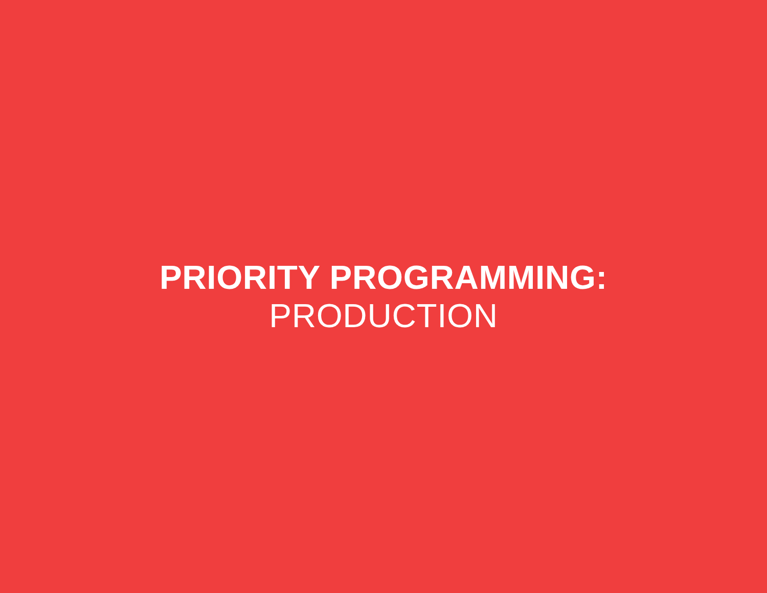Priority Programming: Production